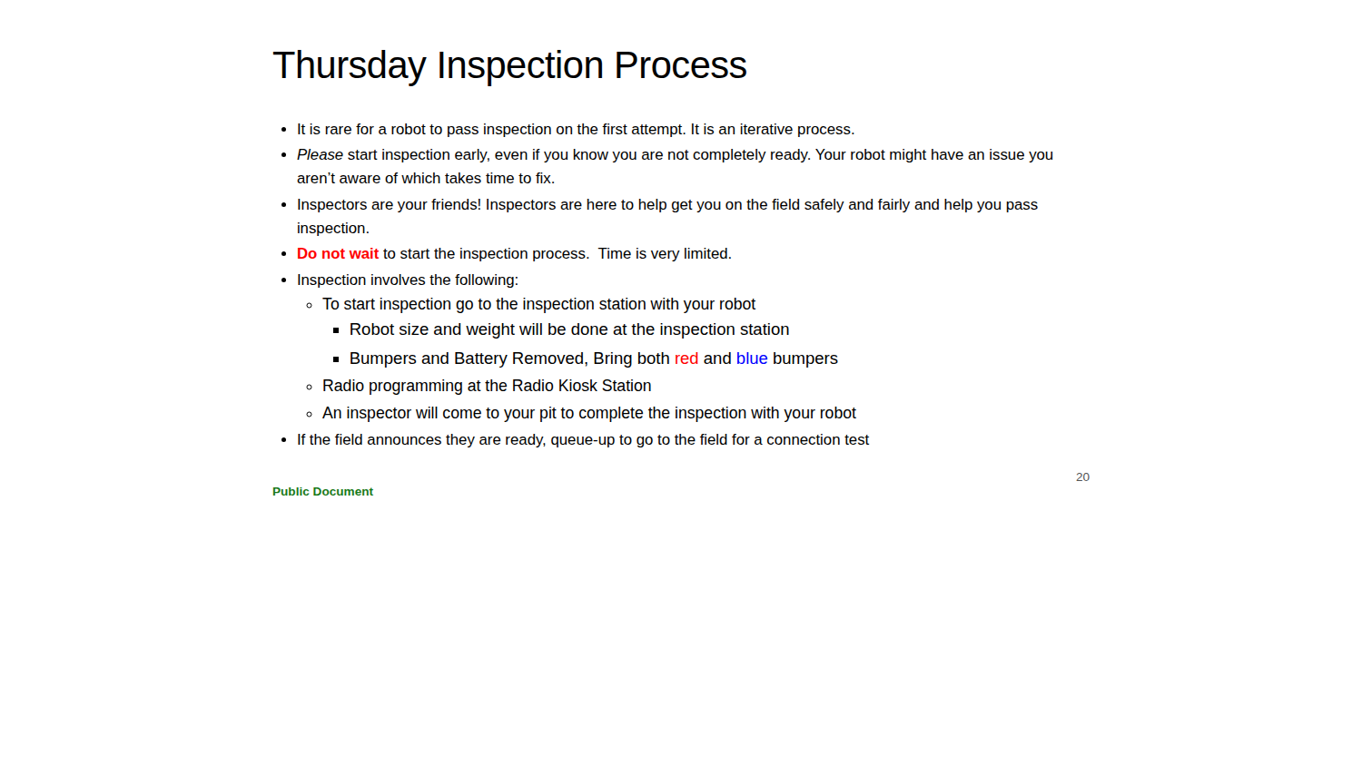Thursday Inspection Process
It is rare for a robot to pass inspection on the first attempt. It is an iterative process.
Please start inspection early, even if you know you are not completely ready. Your robot might have an issue you aren’t aware of which takes time to fix.
Inspectors are your friends! Inspectors are here to help get you on the field safely and fairly and help you pass inspection.
Do not wait to start the inspection process. Time is very limited.
Inspection involves the following:
To start inspection go to the inspection station with your robot
Robot size and weight will be done at the inspection station
Bumpers and Battery Removed, Bring both red and blue bumpers
Radio programming at the Radio Kiosk Station
An inspector will come to your pit to complete the inspection with your robot
If the field announces they are ready, queue-up to go to the field for a connection test
Public Document
20